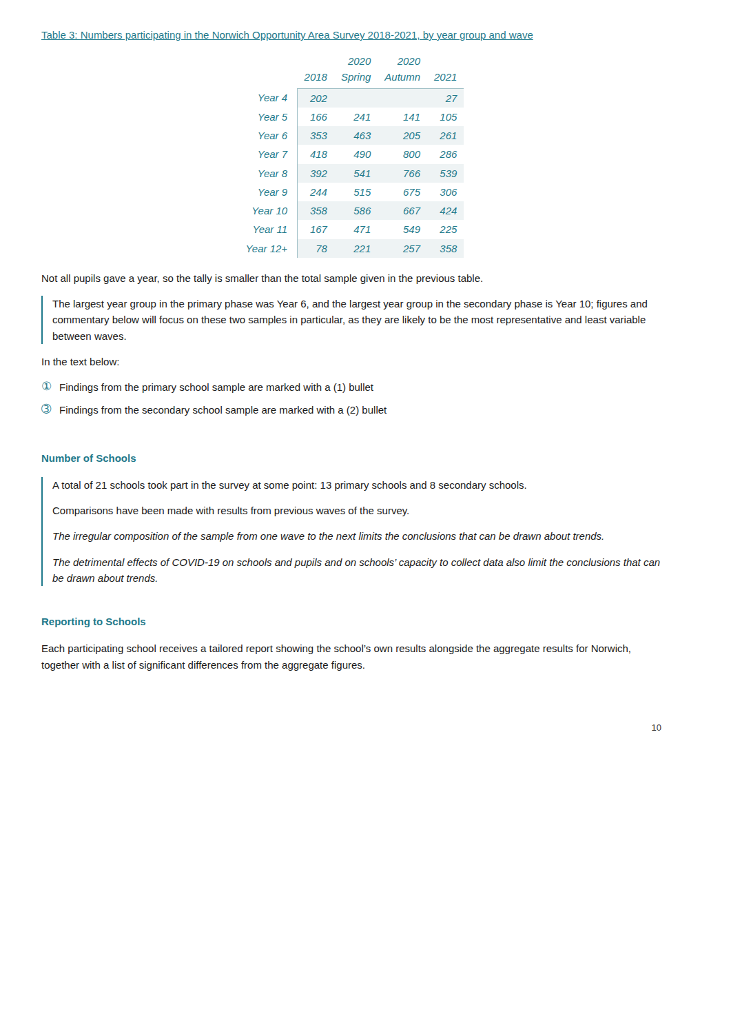Table 3: Numbers participating in the Norwich Opportunity Area Survey 2018-2021, by year group and wave
| | 2018 | 2020 Spring | 2020 Autumn | 2021 |
| --- | --- | --- | --- | --- |
| Year 4 | 202 | | | 27 |
| Year 5 | 166 | 241 | 141 | 105 |
| Year 6 | 353 | 463 | 205 | 261 |
| Year 7 | 418 | 490 | 800 | 286 |
| Year 8 | 392 | 541 | 766 | 539 |
| Year 9 | 244 | 515 | 675 | 306 |
| Year 10 | 358 | 586 | 667 | 424 |
| Year 11 | 167 | 471 | 549 | 225 |
| Year 12+ | 78 | 221 | 257 | 358 |
Not all pupils gave a year, so the tally is smaller than the total sample given in the previous table.
The largest year group in the primary phase was Year 6, and the largest year group in the secondary phase is Year 10; figures and commentary below will focus on these two samples in particular, as they are likely to be the most representative and least variable between waves.
In the text below:
① Findings from the primary school sample are marked with a (1) bullet
➂ Findings from the secondary school sample are marked with a (2) bullet
Number of Schools
A total of 21 schools took part in the survey at some point: 13 primary schools and 8 secondary schools.
Comparisons have been made with results from previous waves of the survey.
The irregular composition of the sample from one wave to the next limits the conclusions that can be drawn about trends.
The detrimental effects of COVID-19 on schools and pupils and on schools’ capacity to collect data also limit the conclusions that can be drawn about trends.
Reporting to Schools
Each participating school receives a tailored report showing the school’s own results alongside the aggregate results for Norwich, together with a list of significant differences from the aggregate figures.
10